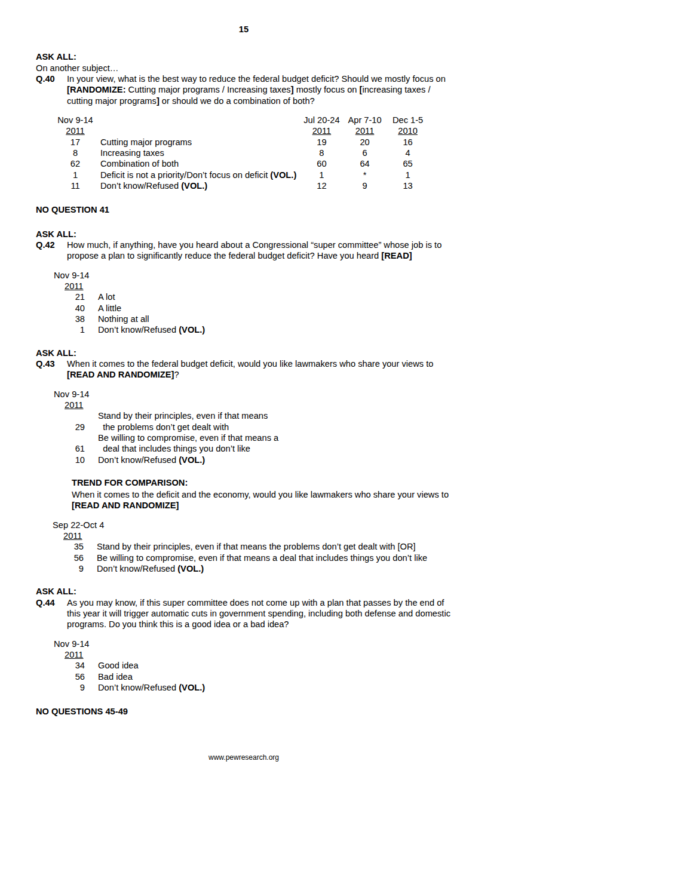15
ASK ALL:
On another subject…
Q.40
In your view, what is the best way to reduce the federal budget deficit? Should we mostly focus on [RANDOMIZE: Cutting major programs / Increasing taxes] mostly focus on [increasing taxes / cutting major programs] or should we do a combination of both?
| Nov 9-14 | | Jul 20-24 | Apr 7-10 | Dec 1-5 |
| 2011 | | 2011 | 2011 | 2010 |
| 17 | Cutting major programs | 19 | 20 | 16 |
| 8 | Increasing taxes | 8 | 6 | 4 |
| 62 | Combination of both | 60 | 64 | 65 |
| 1 | Deficit is not a priority/Don’t focus on deficit (VOL.) | 1 | * | 1 |
| 11 | Don’t know/Refused (VOL.) | 12 | 9 | 13 |
NO QUESTION 41
ASK ALL:
Q.42
How much, if anything, have you heard about a Congressional “super committee” whose job is to propose a plan to significantly reduce the federal budget deficit? Have you heard [READ]
Nov 9-14
2011
21 A lot
40 A little
38 Nothing at all
1 Don’t know/Refused (VOL.)
ASK ALL:
Q.43
When it comes to the federal budget deficit, would you like lawmakers who share your views to [READ AND RANDOMIZE]?
Nov 9-14
2011
Stand by their principles, even if that means
29 the problems don’t get dealt with
Be willing to compromise, even if that means a
61 deal that includes things you don’t like
10 Don’t know/Refused (VOL.)
TREND FOR COMPARISON:
When it comes to the deficit and the economy, would you like lawmakers who share your views to [READ AND RANDOMIZE]
Sep 22-Oct 4
2011
35 Stand by their principles, even if that means the problems don’t get dealt with [OR]
56 Be willing to compromise, even if that means a deal that includes things you don’t like
9 Don’t know/Refused (VOL.)
ASK ALL:
Q.44
As you may know, if this super committee does not come up with a plan that passes by the end of this year it will trigger automatic cuts in government spending, including both defense and domestic programs. Do you think this is a good idea or a bad idea?
Nov 9-14
2011
34 Good idea
56 Bad idea
9 Don’t know/Refused (VOL.)
NO QUESTIONS 45-49
www.pewresearch.org